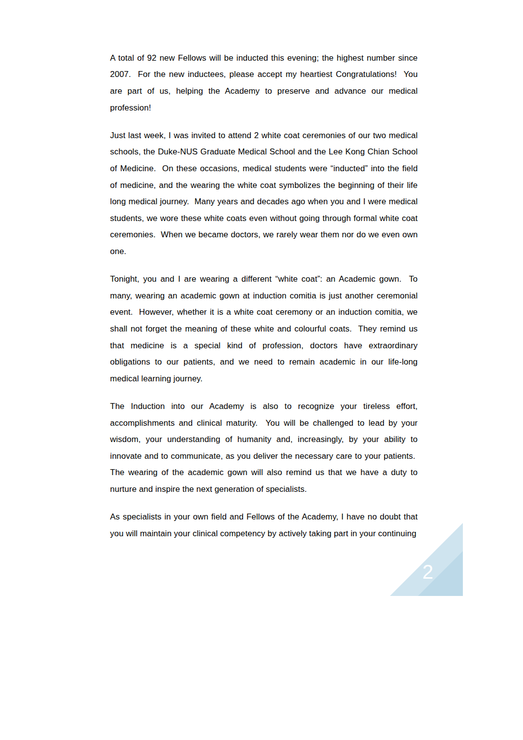A total of 92 new Fellows will be inducted this evening; the highest number since 2007. For the new inductees, please accept my heartiest Congratulations! You are part of us, helping the Academy to preserve and advance our medical profession!
Just last week, I was invited to attend 2 white coat ceremonies of our two medical schools, the Duke-NUS Graduate Medical School and the Lee Kong Chian School of Medicine. On these occasions, medical students were “inducted” into the field of medicine, and the wearing the white coat symbolizes the beginning of their life long medical journey. Many years and decades ago when you and I were medical students, we wore these white coats even without going through formal white coat ceremonies. When we became doctors, we rarely wear them nor do we even own one.
Tonight, you and I are wearing a different “white coat”: an Academic gown. To many, wearing an academic gown at induction comitia is just another ceremonial event. However, whether it is a white coat ceremony or an induction comitia, we shall not forget the meaning of these white and colourful coats. They remind us that medicine is a special kind of profession, doctors have extraordinary obligations to our patients, and we need to remain academic in our life-long medical learning journey.
The Induction into our Academy is also to recognize your tireless effort, accomplishments and clinical maturity. You will be challenged to lead by your wisdom, your understanding of humanity and, increasingly, by your ability to innovate and to communicate, as you deliver the necessary care to your patients. The wearing of the academic gown will also remind us that we have a duty to nurture and inspire the next generation of specialists.
As specialists in your own field and Fellows of the Academy, I have no doubt that you will maintain your clinical competency by actively taking part in your continuing
2